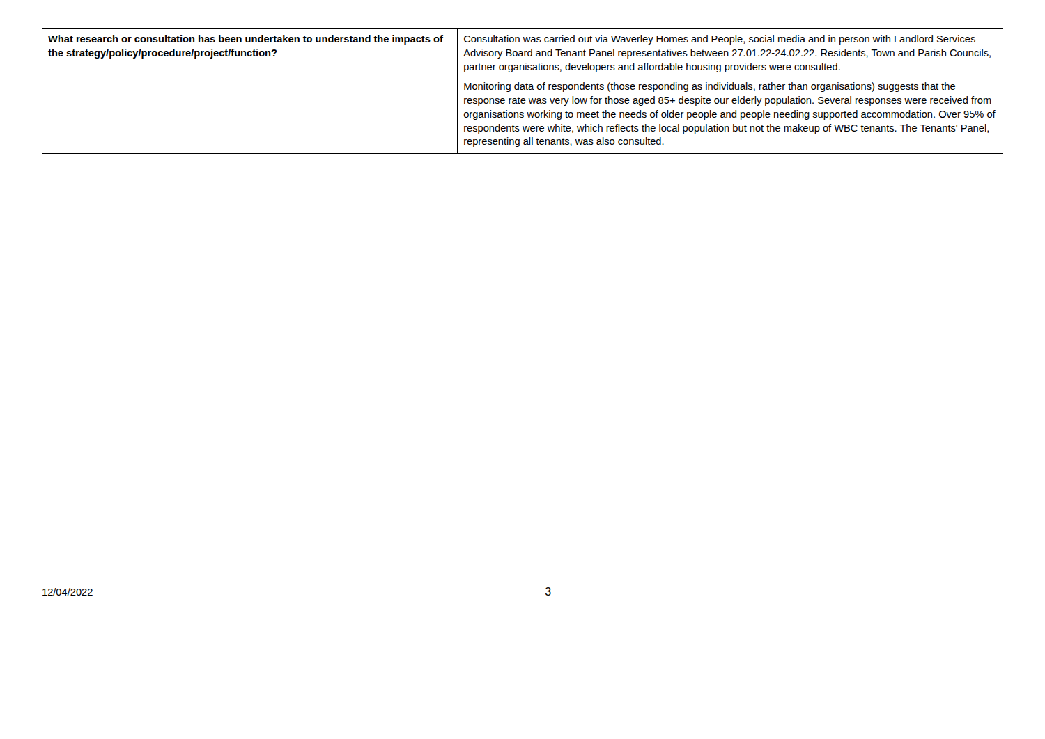| What research or consultation has been undertaken to understand the impacts of the strategy/policy/procedure/project/function? | Consultation was carried out via Waverley Homes and People, social media and in person with Landlord Services Advisory Board and Tenant Panel representatives between 27.01.22-24.02.22. Residents, Town and Parish Councils, partner organisations, developers and affordable housing providers were consulted. Monitoring data of respondents (those responding as individuals, rather than organisations) suggests that the response rate was very low for those aged 85+ despite our elderly population. Several responses were received from organisations working to meet the needs of older people and people needing supported accommodation. Over 95% of respondents were white, which reflects the local population but not the makeup of WBC tenants. The Tenants' Panel, representing all tenants, was also consulted. |
12/04/2022 3